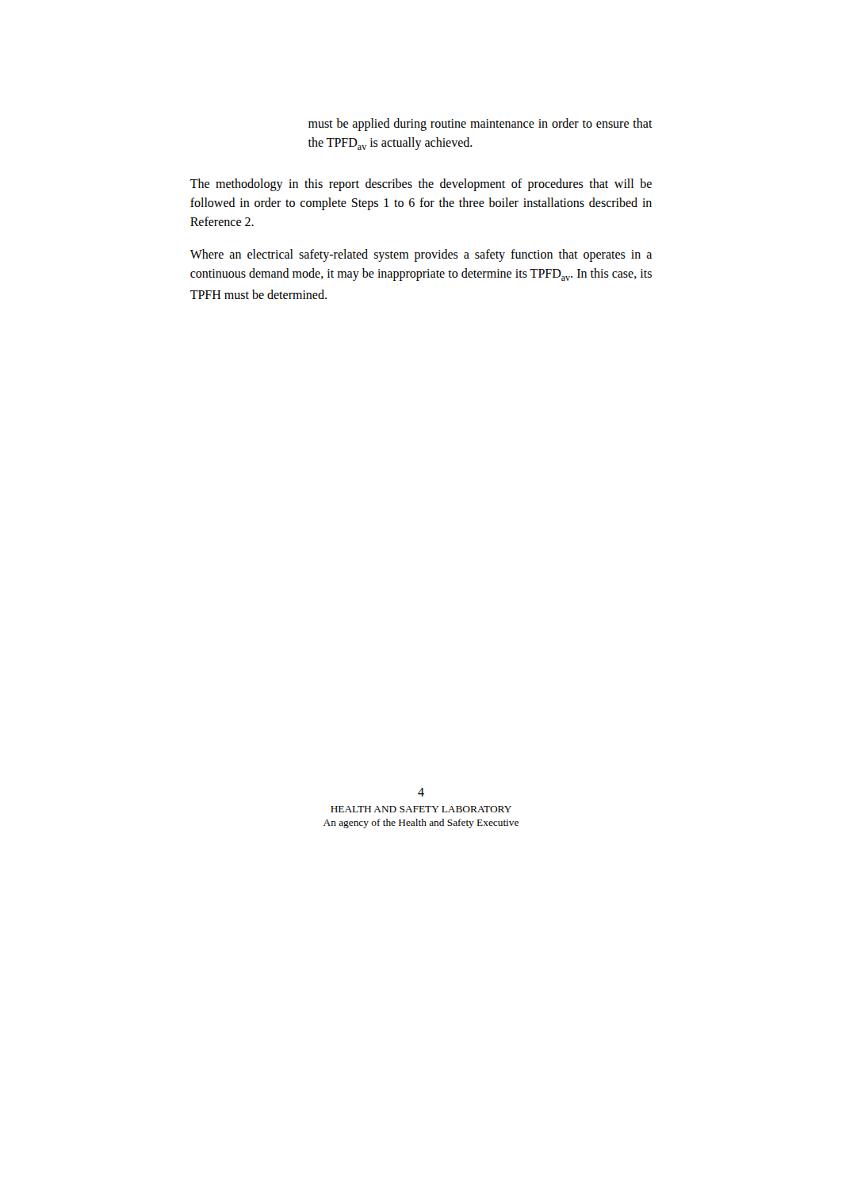must be applied during routine maintenance in order to ensure that the TPFDav is actually achieved.
The methodology in this report describes the development of procedures that will be followed in order to complete Steps 1 to 6 for the three boiler installations described in Reference 2.
Where an electrical safety-related system provides a safety function that operates in a continuous demand mode, it may be inappropriate to determine its TPFDav. In this case, its TPFH must be determined.
4
HEALTH AND SAFETY LABORATORY
An agency of the Health and Safety Executive